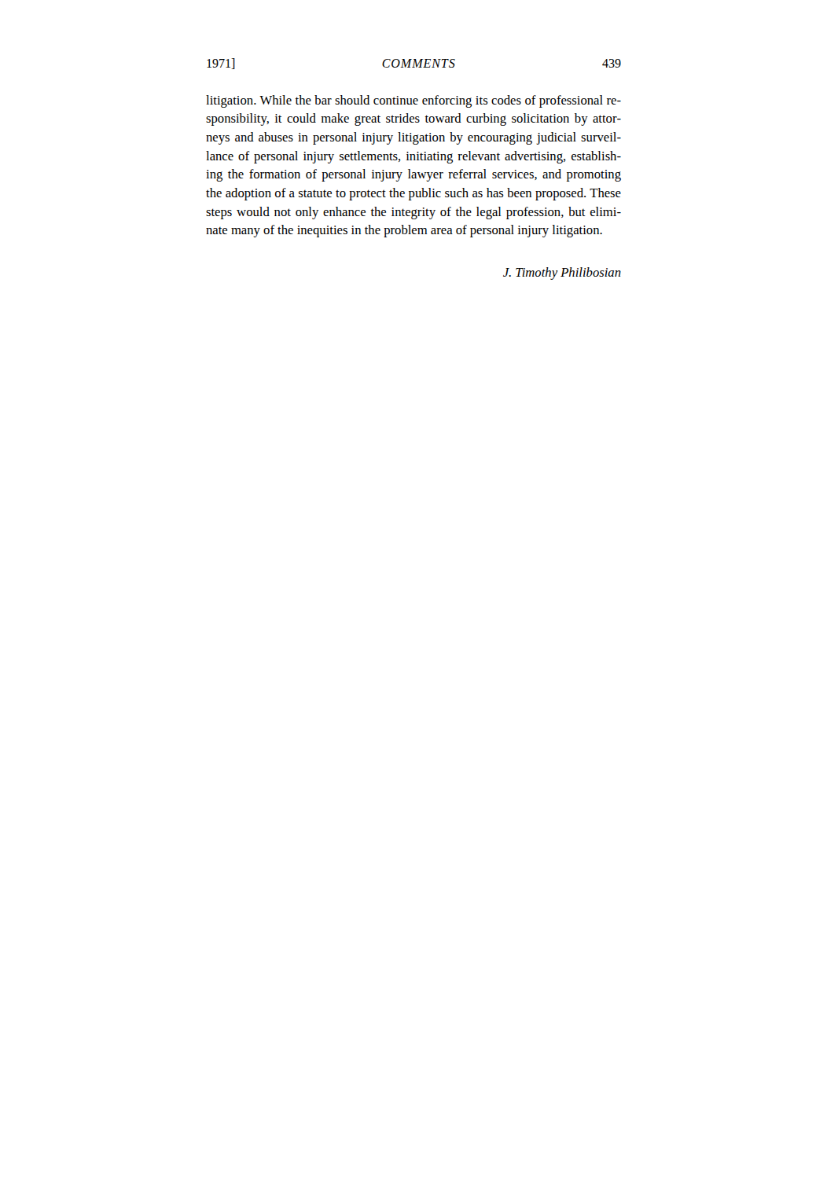1971] Comments 439
litigation. While the bar should continue enforcing its codes of professional responsibility, it could make great strides toward curbing solicitation by attorneys and abuses in personal injury litigation by encouraging judicial surveillance of personal injury settlements, initiating relevant advertising, establishing the formation of personal injury lawyer referral services, and promoting the adoption of a statute to protect the public such as has been proposed. These steps would not only enhance the integrity of the legal profession, but eliminate many of the inequities in the problem area of personal injury litigation.
J. Timothy Philibosian